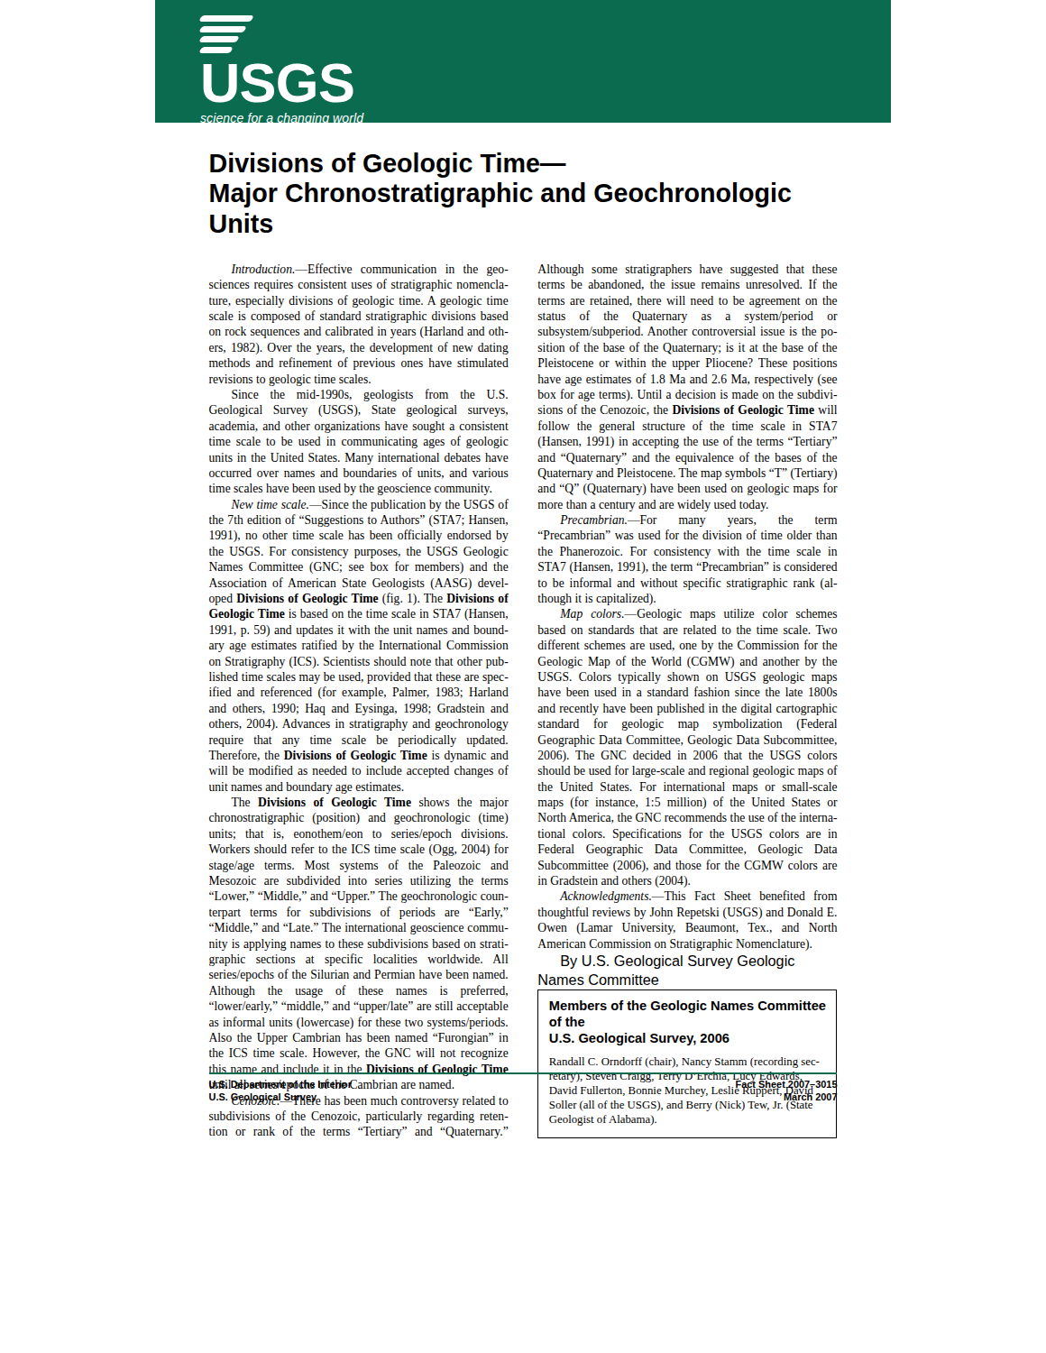USGS
science for a changing world
Divisions of Geologic Time—
Major Chronostratigraphic and Geochronologic Units
Introduction.—Effective communication in the geosciences requires consistent uses of stratigraphic nomenclature, especially divisions of geologic time. A geologic time scale is composed of standard stratigraphic divisions based on rock sequences and calibrated in years (Harland and others, 1982). Over the years, the development of new dating methods and refinement of previous ones have stimulated revisions to geologic time scales.
Since the mid-1990s, geologists from the U.S. Geological Survey (USGS), State geological surveys, academia, and other organizations have sought a consistent time scale to be used in communicating ages of geologic units in the United States. Many international debates have occurred over names and boundaries of units, and various time scales have been used by the geoscience community.
New time scale.—Since the publication by the USGS of the 7th edition of “Suggestions to Authors” (STA7; Hansen, 1991), no other time scale has been officially endorsed by the USGS. For consistency purposes, the USGS Geologic Names Committee (GNC; see box for members) and the Association of American State Geologists (AASG) developed Divisions of Geologic Time (fig. 1). The Divisions of Geologic Time is based on the time scale in STA7 (Hansen, 1991, p. 59) and updates it with the unit names and boundary age estimates ratified by the International Commission on Stratigraphy (ICS). Scientists should note that other published time scales may be used, provided that these are specified and referenced (for example, Palmer, 1983; Harland and others, 1990; Haq and Eysinga, 1998; Gradstein and others, 2004). Advances in stratigraphy and geochronology require that any time scale be periodically updated. Therefore, the Divisions of Geologic Time is dynamic and will be modified as needed to include accepted changes of unit names and boundary age estimates.
The Divisions of Geologic Time shows the major chronostratigraphic (position) and geochronologic (time) units; that is, eonothem/eon to series/epoch divisions. Workers should refer to the ICS time scale (Ogg, 2004) for stage/age terms. Most systems of the Paleozoic and Mesozoic are subdivided into series utilizing the terms “Lower,” “Middle,” and “Upper.” The geochronologic counterpart terms for subdivisions of periods are “Early,” “Middle,” and “Late.” The international geoscience community is applying names to these subdivisions based on stratigraphic sections at specific localities worldwide. All series/epochs of the Silurian and Permian have been named. Although the usage of these names is preferred, “lower/early,” “middle,” and “upper/late” are still acceptable as informal units (lowercase) for these two systems/periods. Also the Upper Cambrian has been named “Furongian” in the ICS time scale. However, the GNC will not recognize this name and include it in the Divisions of Geologic Time until all series/epochs of the Cambrian are named.
Cenozoic.—There has been much controversy related to subdivisions of the Cenozoic, particularly regarding retention or rank of the terms “Tertiary” and “Quaternary.” Although some stratigraphers have suggested that these terms be abandoned, the issue remains unresolved. If the terms are retained, there will need to be agreement on the status of the Quaternary as a system/period or subsystem/subperiod. Another controversial issue is the position of the base of the Quaternary; is it at the base of the Pleistocene or within the upper Pliocene? These positions have age estimates of 1.8 Ma and 2.6 Ma, respectively (see box for age terms). Until a decision is made on the subdivisions of the Cenozoic, the Divisions of Geologic Time will follow the general structure of the time scale in STA7 (Hansen, 1991) in accepting the use of the terms “Tertiary” and “Quaternary” and the equivalence of the bases of the Quaternary and Pleistocene. The map symbols “T” (Tertiary) and “Q” (Quaternary) have been used on geologic maps for more than a century and are widely used today.
Precambrian.—For many years, the term “Precambrian” was used for the division of time older than the Phanerozoic. For consistency with the time scale in STA7 (Hansen, 1991), the term “Precambrian” is considered to be informal and without specific stratigraphic rank (although it is capitalized).
Map colors.—Geologic maps utilize color schemes based on standards that are related to the time scale. Two different schemes are used, one by the Commission for the Geologic Map of the World (CGMW) and another by the USGS. Colors typically shown on USGS geologic maps have been used in a standard fashion since the late 1800s and recently have been published in the digital cartographic standard for geologic map symbolization (Federal Geographic Data Committee, Geologic Data Subcommittee, 2006). The GNC decided in 2006 that the USGS colors should be used for large-scale and regional geologic maps of the United States. For international maps or small-scale maps (for instance, 1:5 million) of the United States or North America, the GNC recommends the use of the international colors. Specifications for the USGS colors are in Federal Geographic Data Committee, Geologic Data Subcommittee (2006), and those for the CGMW colors are in Gradstein and others (2004).
Acknowledgments.—This Fact Sheet benefited from thoughtful reviews by John Repetski (USGS) and Donald E. Owen (Lamar University, Beaumont, Tex., and North American Commission on Stratigraphic Nomenclature).
By U.S. Geological Survey Geologic Names Committee
Members of the Geologic Names Committee of the
U.S. Geological Survey, 2006
Randall C. Orndorff (chair), Nancy Stamm (recording secretary), Steven Craigg, Terry D’Erchia, Lucy Edwards, David Fullerton, Bonnie Murchey, Leslie Ruppert, David Soller (all of the USGS), and Berry (Nick) Tew, Jr. (State Geologist of Alabama).
U.S. Department of the Interior
U.S. Geological Survey
Fact Sheet 2007–3015
March 2007